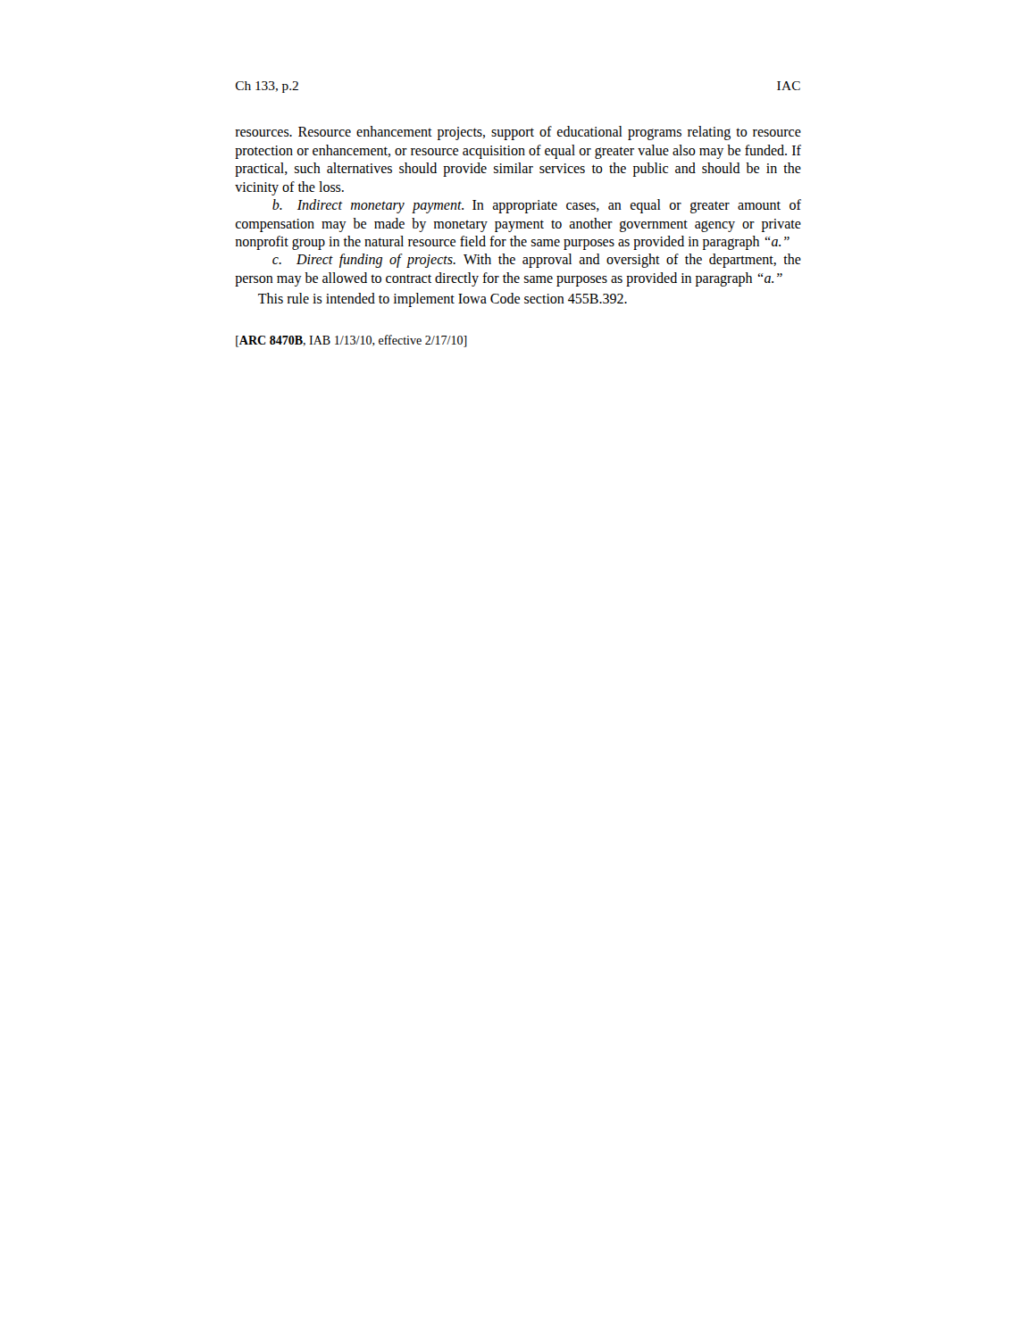Ch 133, p.2
IAC
resources. Resource enhancement projects, support of educational programs relating to resource protection or enhancement, or resource acquisition of equal or greater value also may be funded. If practical, such alternatives should provide similar services to the public and should be in the vicinity of the loss.
b. Indirect monetary payment. In appropriate cases, an equal or greater amount of compensation may be made by monetary payment to another government agency or private nonprofit group in the natural resource field for the same purposes as provided in paragraph “a.”
c. Direct funding of projects. With the approval and oversight of the department, the person may be allowed to contract directly for the same purposes as provided in paragraph “a.”
This rule is intended to implement Iowa Code section 455B.392.
[ARC 8470B, IAB 1/13/10, effective 2/17/10]